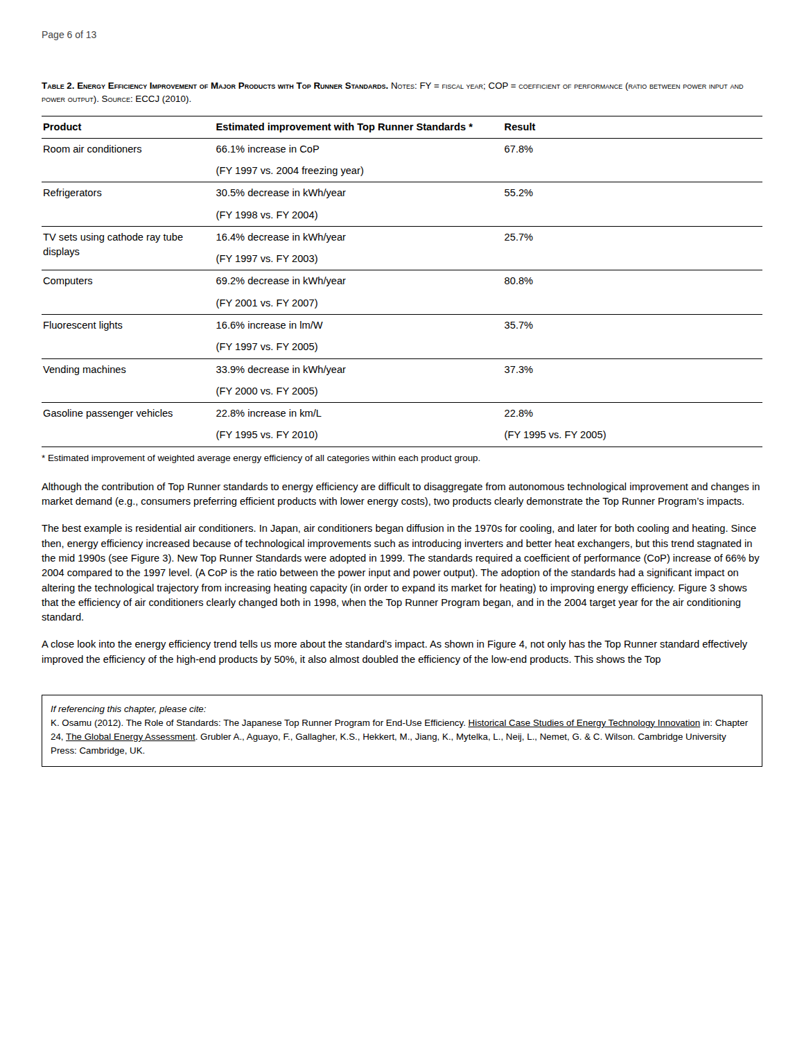Page 6 of 13
Table 2. Energy Efficiency Improvement of Major Products with Top Runner Standards. Notes: FY = fiscal year; COP = coefficient of performance (ratio between power input and power output). Source: ECCJ (2010).
| Product | Estimated improvement with Top Runner Standards * | Result |
| --- | --- | --- |
| Room air conditioners | 66.1% increase in CoP (FY 1997 vs. 2004 freezing year) | 67.8% |
| Refrigerators | 30.5% decrease in kWh/year (FY 1998 vs. FY 2004) | 55.2% |
| TV sets using cathode ray tube displays | 16.4% decrease in kWh/year (FY 1997 vs. FY 2003) | 25.7% |
| Computers | 69.2% decrease in kWh/year (FY 2001 vs. FY 2007) | 80.8% |
| Fluorescent lights | 16.6% increase in lm/W (FY 1997 vs. FY 2005) | 35.7% |
| Vending machines | 33.9% decrease in kWh/year (FY 2000 vs. FY 2005) | 37.3% |
| Gasoline passenger vehicles | 22.8% increase in km/L (FY 1995 vs. FY 2010) | 22.8% (FY 1995 vs. FY 2005) |
* Estimated improvement of weighted average energy efficiency of all categories within each product group.
Although the contribution of Top Runner standards to energy efficiency are difficult to disaggregate from autonomous technological improvement and changes in market demand (e.g., consumers preferring efficient products with lower energy costs), two products clearly demonstrate the Top Runner Program’s impacts.
The best example is residential air conditioners. In Japan, air conditioners began diffusion in the 1970s for cooling, and later for both cooling and heating. Since then, energy efficiency increased because of technological improvements such as introducing inverters and better heat exchangers, but this trend stagnated in the mid 1990s (see Figure 3). New Top Runner Standards were adopted in 1999. The standards required a coefficient of performance (CoP) increase of 66% by 2004 compared to the 1997 level. (A CoP is the ratio between the power input and power output). The adoption of the standards had a significant impact on altering the technological trajectory from increasing heating capacity (in order to expand its market for heating) to improving energy efficiency. Figure 3 shows that the efficiency of air conditioners clearly changed both in 1998, when the Top Runner Program began, and in the 2004 target year for the air conditioning standard.
A close look into the energy efficiency trend tells us more about the standard’s impact. As shown in Figure 4, not only has the Top Runner standard effectively improved the efficiency of the high-end products by 50%, it also almost doubled the efficiency of the low-end products. This shows the Top
If referencing this chapter, please cite:
K. Osamu (2012). The Role of Standards: The Japanese Top Runner Program for End-Use Efficiency. Historical Case Studies of Energy Technology Innovation in: Chapter 24, The Global Energy Assessment. Grubler A., Aguayo, F., Gallagher, K.S., Hekkert, M., Jiang, K., Mytelka, L., Neij, L., Nemet, G. & C. Wilson. Cambridge University Press: Cambridge, UK.